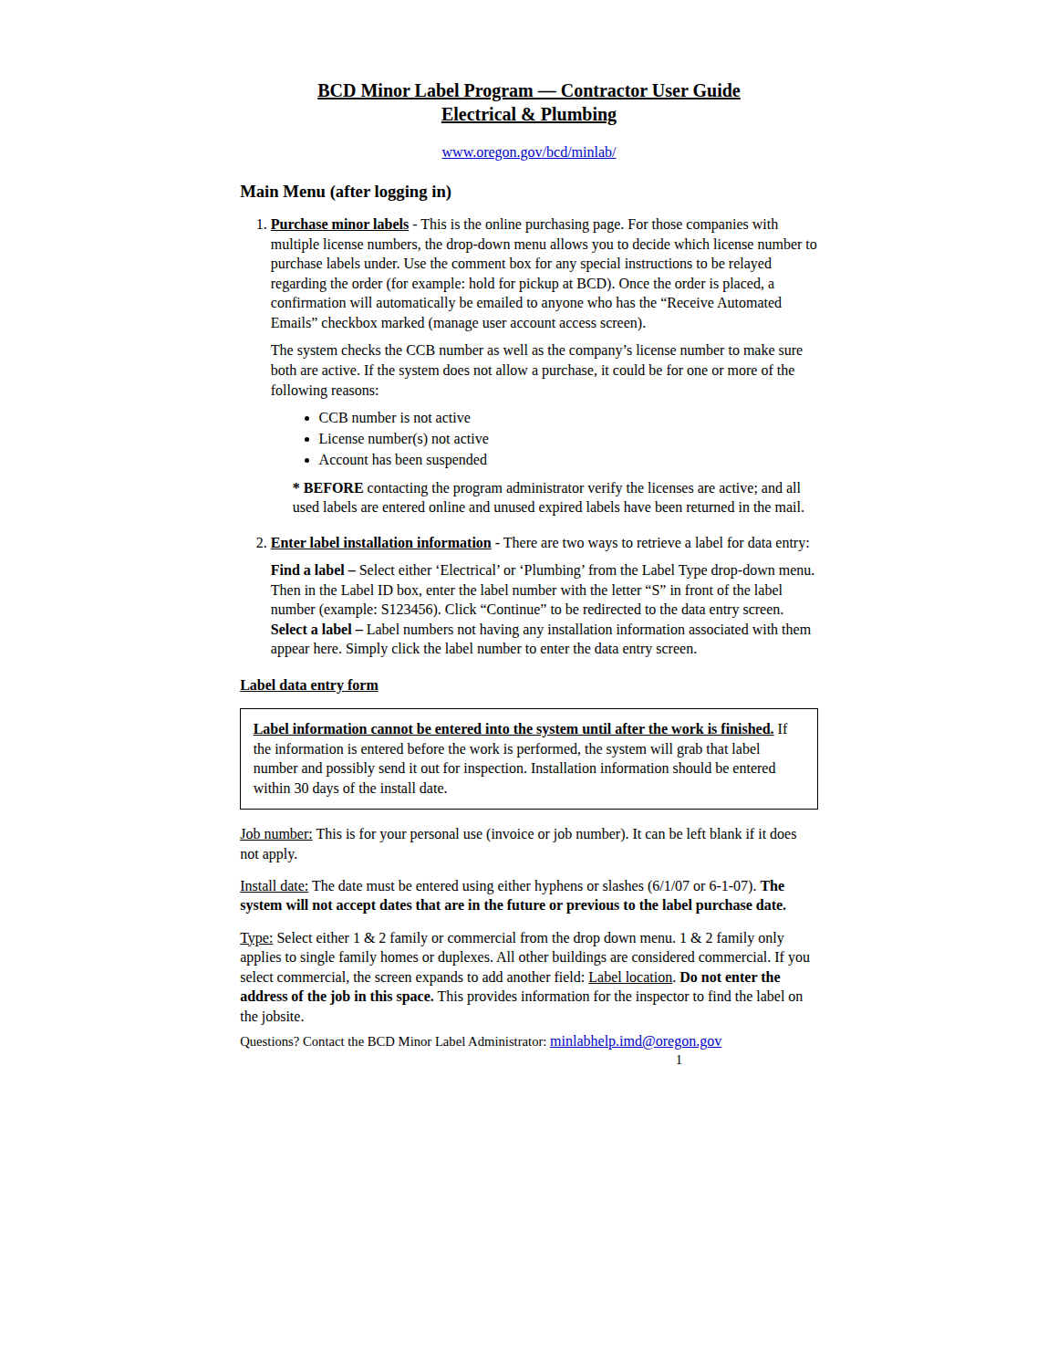BCD Minor Label Program — Contractor User Guide Electrical & Plumbing
www.oregon.gov/bcd/minlab/
Main Menu (after logging in)
Purchase minor labels - This is the online purchasing page. For those companies with multiple license numbers, the drop-down menu allows you to decide which license number to purchase labels under. Use the comment box for any special instructions to be relayed regarding the order (for example: hold for pickup at BCD). Once the order is placed, a confirmation will automatically be emailed to anyone who has the “Receive Automated Emails” checkbox marked (manage user account access screen).
The system checks the CCB number as well as the company’s license number to make sure both are active. If the system does not allow a purchase, it could be for one or more of the following reasons:
CCB number is not active
License number(s) not active
Account has been suspended
* BEFORE contacting the program administrator verify the licenses are active; and all used labels are entered online and unused expired labels have been returned in the mail.
Enter label installation information - There are two ways to retrieve a label for data entry:
Find a label – Select either ‘Electrical’ or ‘Plumbing’ from the Label Type drop-down menu. Then in the Label ID box, enter the label number with the letter “S” in front of the label number (example: S123456). Click “Continue” to be redirected to the data entry screen.
Select a label – Label numbers not having any installation information associated with them appear here. Simply click the label number to enter the data entry screen.
Label data entry form
Label information cannot be entered into the system until after the work is finished. If the information is entered before the work is performed, the system will grab that label number and possibly send it out for inspection. Installation information should be entered within 30 days of the install date.
Job number: This is for your personal use (invoice or job number). It can be left blank if it does not apply.
Install date: The date must be entered using either hyphens or slashes (6/1/07 or 6-1-07). The system will not accept dates that are in the future or previous to the label purchase date.
Type: Select either 1 & 2 family or commercial from the drop down menu. 1 & 2 family only applies to single family homes or duplexes. All other buildings are considered commercial. If you select commercial, the screen expands to add another field: Label location. Do not enter the address of the job in this space. This provides information for the inspector to find the label on the jobsite.
Questions? Contact the BCD Minor Label Administrator: minlabhelp.imd@oregon.gov 1